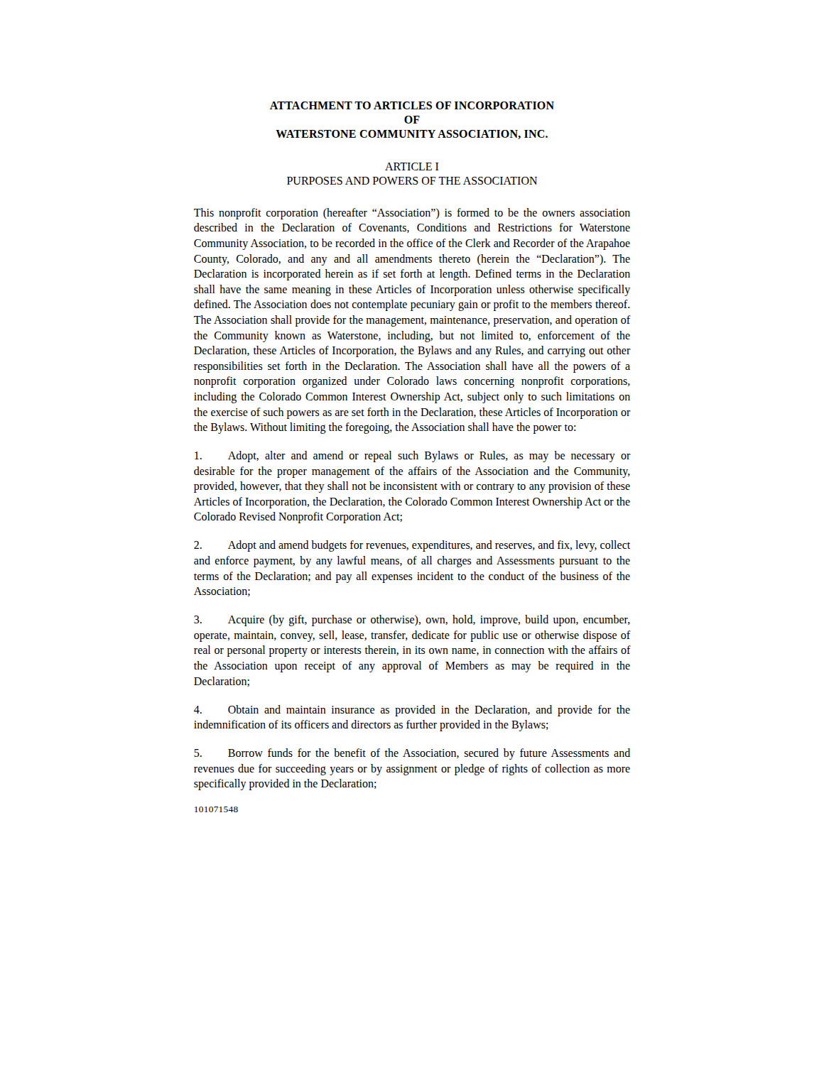ATTACHMENT TO ARTICLES OF INCORPORATION
OF
WATERSTONE COMMUNITY ASSOCIATION, INC.
ARTICLE I
PURPOSES AND POWERS OF THE ASSOCIATION
This nonprofit corporation (hereafter “Association”) is formed to be the owners association described in the Declaration of Covenants, Conditions and Restrictions for Waterstone Community Association, to be recorded in the office of the Clerk and Recorder of the Arapahoe County, Colorado, and any and all amendments thereto (herein the “Declaration”). The Declaration is incorporated herein as if set forth at length. Defined terms in the Declaration shall have the same meaning in these Articles of Incorporation unless otherwise specifically defined. The Association does not contemplate pecuniary gain or profit to the members thereof. The Association shall provide for the management, maintenance, preservation, and operation of the Community known as Waterstone, including, but not limited to, enforcement of the Declaration, these Articles of Incorporation, the Bylaws and any Rules, and carrying out other responsibilities set forth in the Declaration. The Association shall have all the powers of a nonprofit corporation organized under Colorado laws concerning nonprofit corporations, including the Colorado Common Interest Ownership Act, subject only to such limitations on the exercise of such powers as are set forth in the Declaration, these Articles of Incorporation or the Bylaws. Without limiting the foregoing, the Association shall have the power to:
1. Adopt, alter and amend or repeal such Bylaws or Rules, as may be necessary or desirable for the proper management of the affairs of the Association and the Community, provided, however, that they shall not be inconsistent with or contrary to any provision of these Articles of Incorporation, the Declaration, the Colorado Common Interest Ownership Act or the Colorado Revised Nonprofit Corporation Act;
2. Adopt and amend budgets for revenues, expenditures, and reserves, and fix, levy, collect and enforce payment, by any lawful means, of all charges and Assessments pursuant to the terms of the Declaration; and pay all expenses incident to the conduct of the business of the Association;
3. Acquire (by gift, purchase or otherwise), own, hold, improve, build upon, encumber, operate, maintain, convey, sell, lease, transfer, dedicate for public use or otherwise dispose of real or personal property or interests therein, in its own name, in connection with the affairs of the Association upon receipt of any approval of Members as may be required in the Declaration;
4. Obtain and maintain insurance as provided in the Declaration, and provide for the indemnification of its officers and directors as further provided in the Bylaws;
5. Borrow funds for the benefit of the Association, secured by future Assessments and revenues due for succeeding years or by assignment or pledge of rights of collection as more specifically provided in the Declaration;
101071548